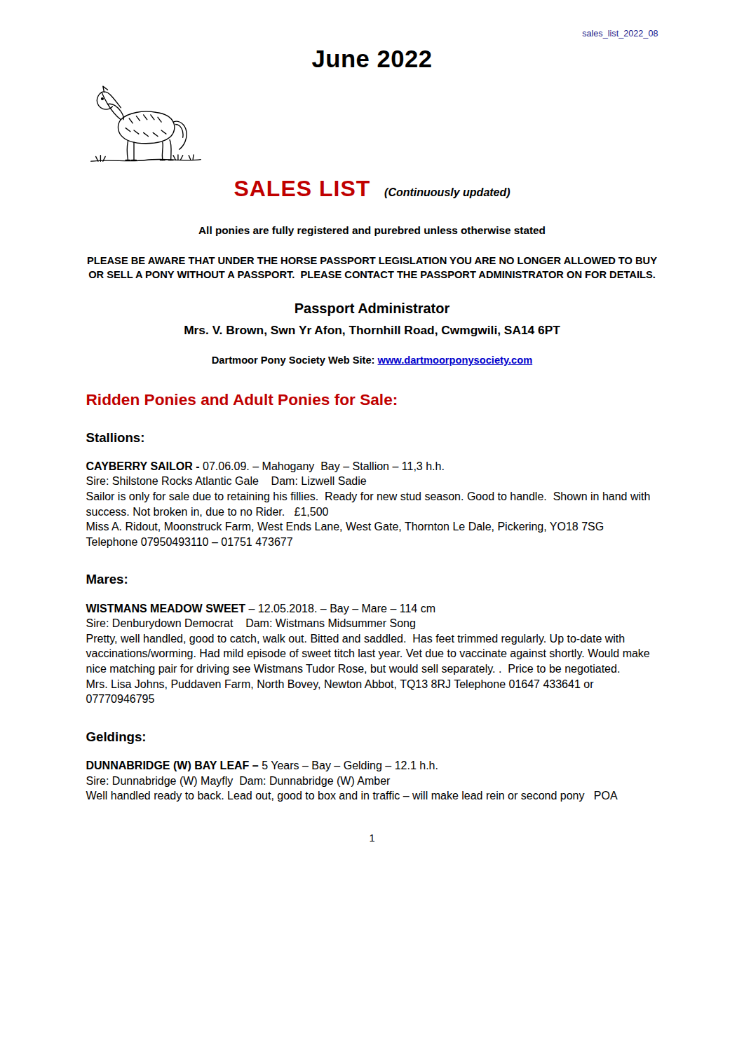sales_list_2022_08
June 2022
SALES LIST (Continuously updated)
All ponies are fully registered and purebred unless otherwise stated
PLEASE BE AWARE THAT UNDER THE HORSE PASSPORT LEGISLATION YOU ARE NO LONGER ALLOWED TO BUY OR SELL A PONY WITHOUT A PASSPORT. PLEASE CONTACT THE PASSPORT ADMINISTRATOR ON FOR DETAILS.
Passport Administrator
Mrs. V. Brown, Swn Yr Afon, Thornhill Road, Cwmgwili, SA14 6PT
Dartmoor Pony Society Web Site: www.dartmoorponysociety.com
Ridden Ponies and Adult Ponies for Sale:
Stallions:
CAYBERRY SAILOR - 07.06.09. – Mahogany Bay – Stallion – 11,3 h.h.
Sire: Shilstone Rocks Atlantic Gale Dam: Lizwell Sadie
Sailor is only for sale due to retaining his fillies. Ready for new stud season. Good to handle. Shown in hand with success. Not broken in, due to no Rider. £1,500
Miss A. Ridout, Moonstruck Farm, West Ends Lane, West Gate, Thornton Le Dale, Pickering, YO18 7SG
Telephone 07950493110 – 01751 473677
Mares:
WISTMANS MEADOW SWEET – 12.05.2018. – Bay – Mare – 114 cm
Sire: Denburydown Democrat Dam: Wistmans Midsummer Song
Pretty, well handled, good to catch, walk out. Bitted and saddled. Has feet trimmed regularly. Up to-date with vaccinations/worming. Had mild episode of sweet titch last year. Vet due to vaccinate against shortly. Would make nice matching pair for driving see Wistmans Tudor Rose, but would sell separately. . Price to be negotiated.
Mrs. Lisa Johns, Puddaven Farm, North Bovey, Newton Abbot, TQ13 8RJ Telephone 01647 433641 or 07770946795
Geldings:
DUNNABRIDGE (W) BAY LEAF – 5 Years – Bay – Gelding – 12.1 h.h.
Sire: Dunnabridge (W) Mayfly Dam: Dunnabridge (W) Amber
Well handled ready to back. Lead out, good to box and in traffic – will make lead rein or second pony POA
1